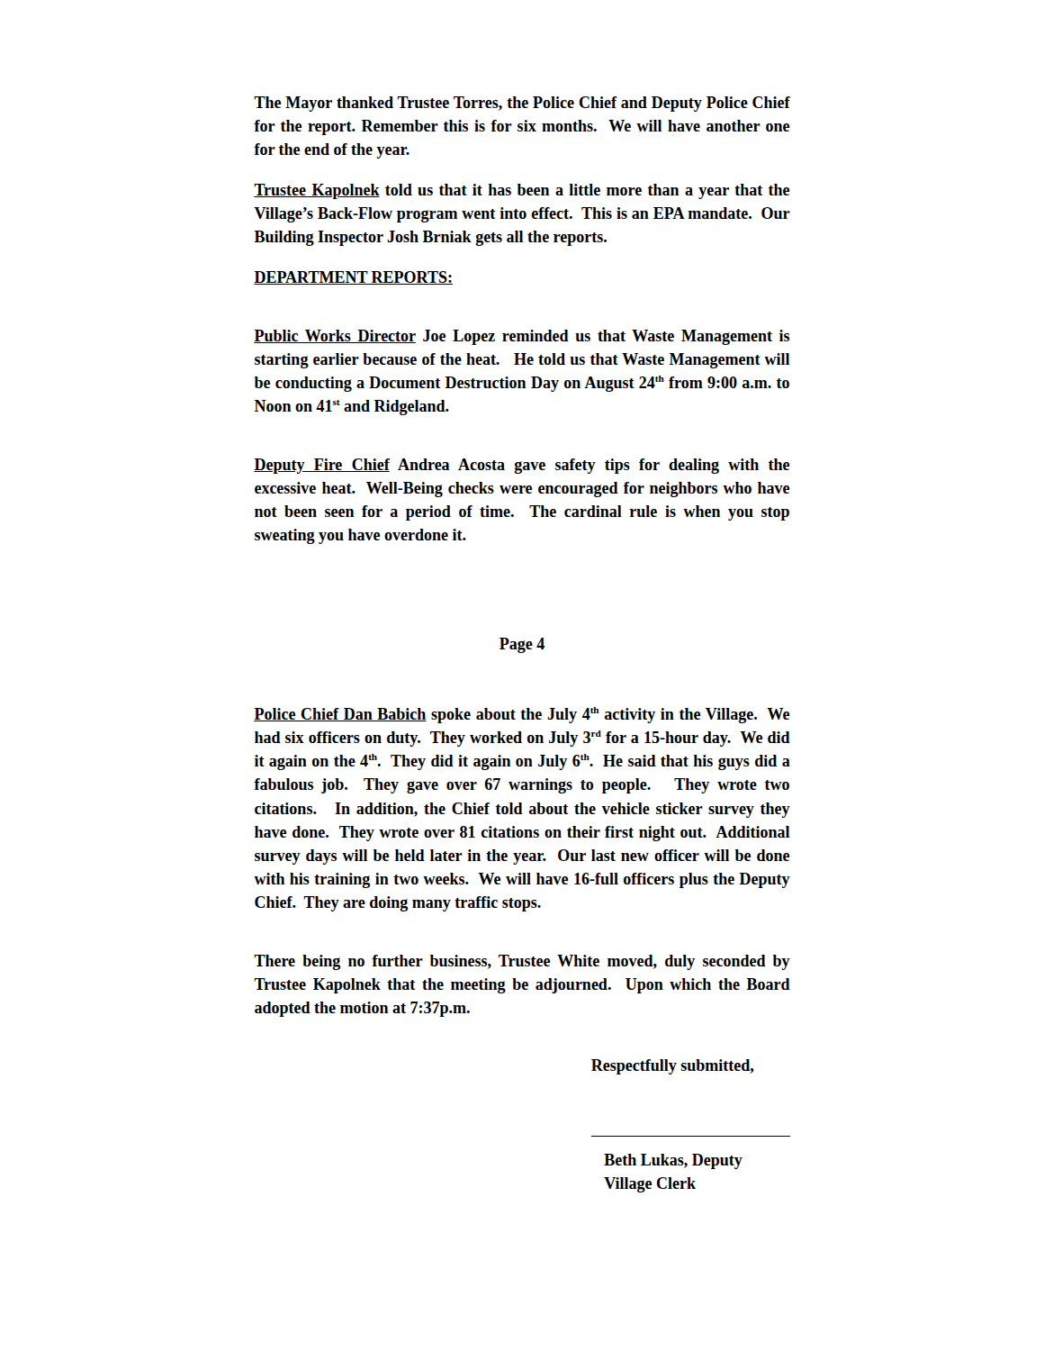The Mayor thanked Trustee Torres, the Police Chief and Deputy Police Chief for the report. Remember this is for six months. We will have another one for the end of the year.
Trustee Kapolnek told us that it has been a little more than a year that the Village’s Back-Flow program went into effect. This is an EPA mandate. Our Building Inspector Josh Brniak gets all the reports.
DEPARTMENT REPORTS:
Public Works Director Joe Lopez reminded us that Waste Management is starting earlier because of the heat. He told us that Waste Management will be conducting a Document Destruction Day on August 24th from 9:00 a.m. to Noon on 41st and Ridgeland.
Deputy Fire Chief Andrea Acosta gave safety tips for dealing with the excessive heat. Well-Being checks were encouraged for neighbors who have not been seen for a period of time. The cardinal rule is when you stop sweating you have overdone it.
Page 4
Police Chief Dan Babich spoke about the July 4th activity in the Village. We had six officers on duty. They worked on July 3rd for a 15-hour day. We did it again on the 4th. They did it again on July 6th. He said that his guys did a fabulous job. They gave over 67 warnings to people. They wrote two citations. In addition, the Chief told about the vehicle sticker survey they have done. They wrote over 81 citations on their first night out. Additional survey days will be held later in the year. Our last new officer will be done with his training in two weeks. We will have 16-full officers plus the Deputy Chief. They are doing many traffic stops.
There being no further business, Trustee White moved, duly seconded by Trustee Kapolnek that the meeting be adjourned. Upon which the Board adopted the motion at 7:37p.m.
Respectfully submitted,
Beth Lukas, Deputy Village Clerk